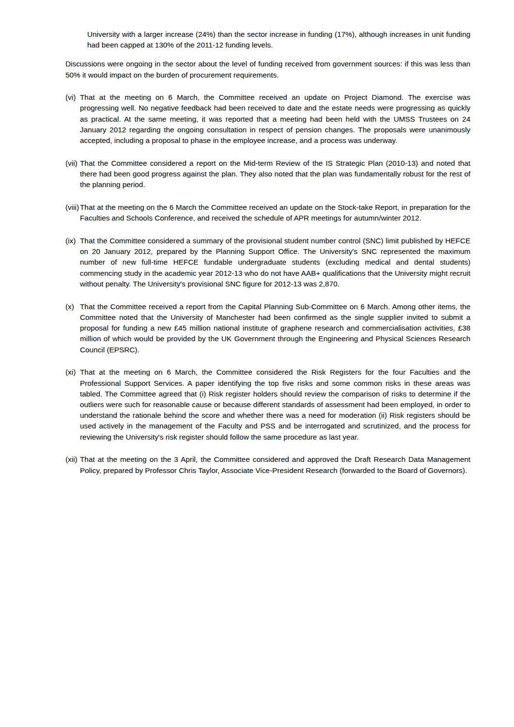University with a larger increase (24%) than the sector increase in funding (17%), although increases in unit funding had been capped at 130% of the 2011-12 funding levels.
Discussions were ongoing in the sector about the level of funding received from government sources: if this was less than 50% it would impact on the burden of procurement requirements.
(vi)
That at the meeting on 6 March, the Committee received an update on Project Diamond. The exercise was progressing well. No negative feedback had been received to date and the estate needs were progressing as quickly as practical. At the same meeting, it was reported that a meeting had been held with the UMSS Trustees on 24 January 2012 regarding the ongoing consultation in respect of pension changes. The proposals were unanimously accepted, including a proposal to phase in the employee increase, and a process was underway.
(vii)
That the Committee considered a report on the Mid-term Review of the IS Strategic Plan (2010-13) and noted that there had been good progress against the plan. They also noted that the plan was fundamentally robust for the rest of the planning period.
(viii)
That at the meeting on the 6 March the Committee received an update on the Stock-take Report, in preparation for the Faculties and Schools Conference, and received the schedule of APR meetings for autumn/winter 2012.
(ix)
That the Committee considered a summary of the provisional student number control (SNC) limit published by HEFCE on 20 January 2012, prepared by the Planning Support Office. The University's SNC represented the maximum number of new full-time HEFCE fundable undergraduate students (excluding medical and dental students) commencing study in the academic year 2012-13 who do not have AAB+ qualifications that the University might recruit without penalty. The University's provisional SNC figure for 2012-13 was 2,870.
(x)
That the Committee received a report from the Capital Planning Sub-Committee on 6 March. Among other items, the Committee noted that the University of Manchester had been confirmed as the single supplier invited to submit a proposal for funding a new £45 million national institute of graphene research and commercialisation activities, £38 million of which would be provided by the UK Government through the Engineering and Physical Sciences Research Council (EPSRC).
(xi)
That at the meeting on 6 March, the Committee considered the Risk Registers for the four Faculties and the Professional Support Services. A paper identifying the top five risks and some common risks in these areas was tabled. The Committee agreed that (i) Risk register holders should review the comparison of risks to determine if the outliers were such for reasonable cause or because different standards of assessment had been employed, in order to understand the rationale behind the score and whether there was a need for moderation (ii) Risk registers should be used actively in the management of the Faculty and PSS and be interrogated and scrutinized, and the process for reviewing the University's risk register should follow the same procedure as last year.
(xii)
That at the meeting on the 3 April, the Committee considered and approved the Draft Research Data Management Policy, prepared by Professor Chris Taylor, Associate Vice-President Research (forwarded to the Board of Governors).